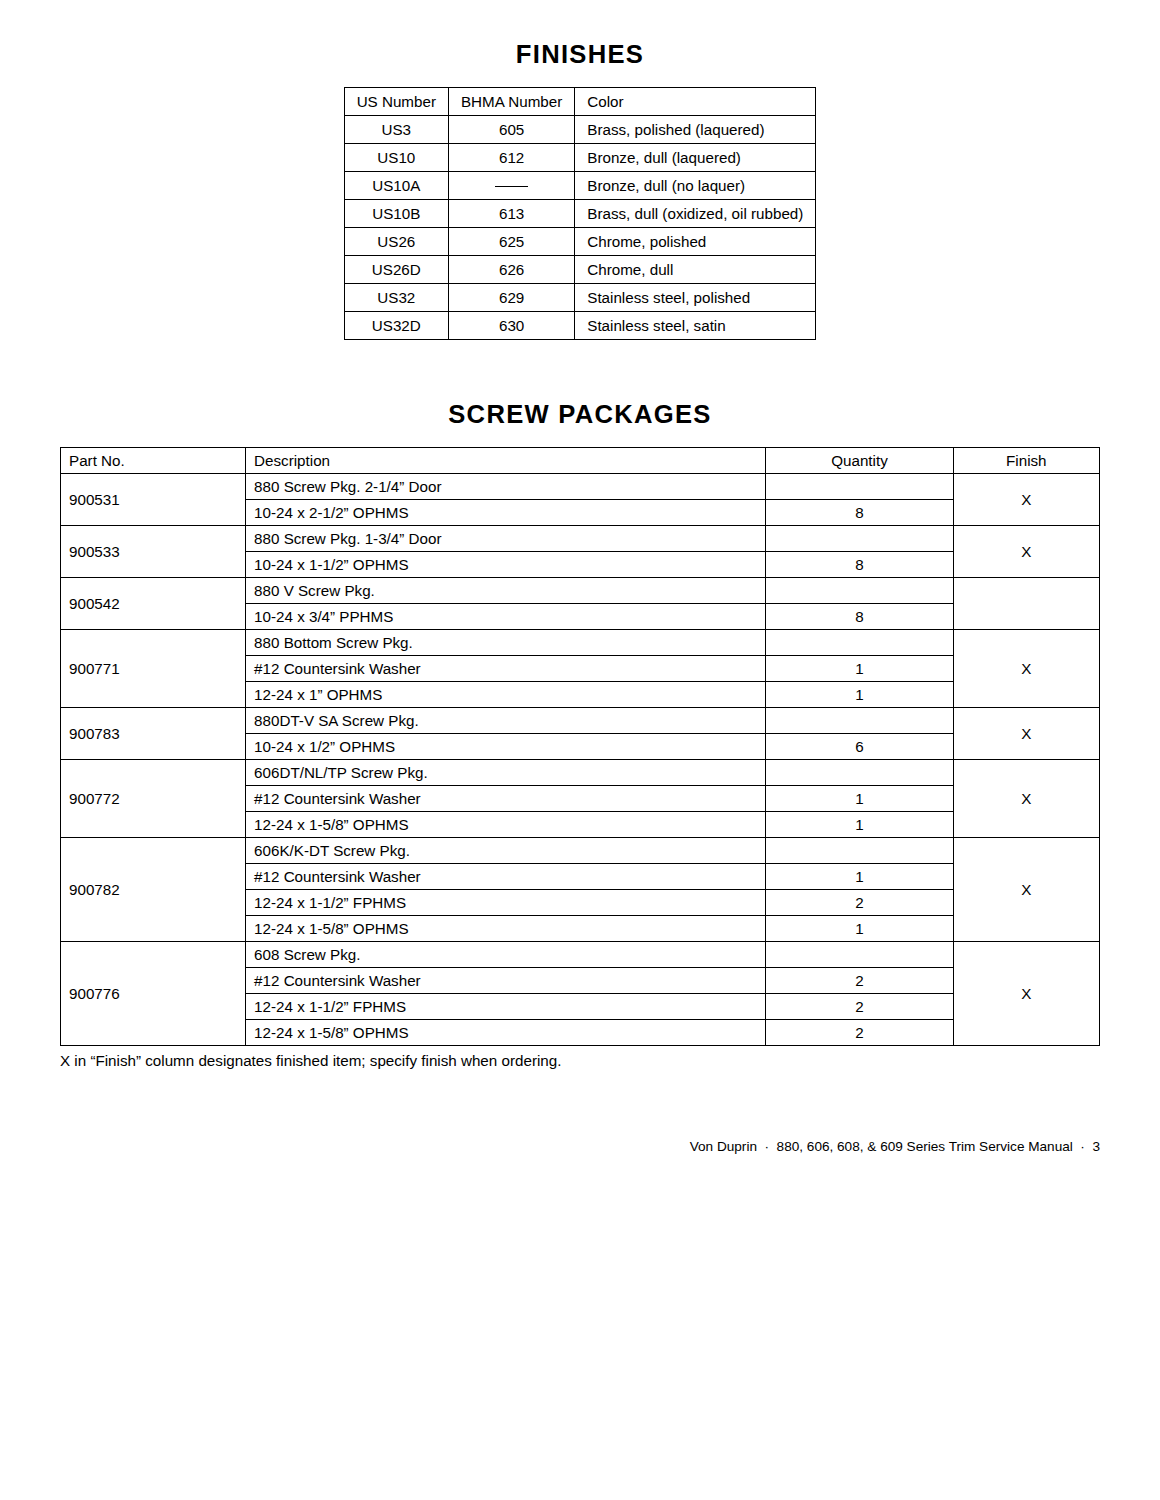FINISHES
| US Number | BHMA Number | Color |
| --- | --- | --- |
| US3 | 605 | Brass, polished (laquered) |
| US10 | 612 | Bronze, dull (laquered) |
| US10A | | Bronze, dull (no laquer) |
| US10B | 613 | Brass, dull (oxidized, oil rubbed) |
| US26 | 625 | Chrome, polished |
| US26D | 626 | Chrome, dull |
| US32 | 629 | Stainless steel, polished |
| US32D | 630 | Stainless steel, satin |
SCREW PACKAGES
| Part No. | Description | Quantity | Finish |
| --- | --- | --- | --- |
| 900531 | 880 Screw Pkg. 2-1/4” Door | | X |
| 10-24 x 2-1/2” OPHMS | 8 |
| 900533 | 880 Screw Pkg. 1-3/4” Door | | X |
| 10-24 x 1-1/2” OPHMS | 8 |
| 900542 | 880 V Screw Pkg. | | |
| 10-24 x 3/4” PPHMS | 8 |
| 900771 | 880 Bottom Screw Pkg. | | X |
| #12 Countersink Washer | 1 |
| 12-24 x 1” OPHMS | 1 |
| 900783 | 880DT-V SA Screw Pkg. | | X |
| 10-24 x 1/2” OPHMS | 6 |
| 900772 | 606DT/NL/TP Screw Pkg. | | X |
| #12 Countersink Washer | 1 |
| 12-24 x 1-5/8” OPHMS | 1 |
| 900782 | 606K/K-DT Screw Pkg. | | X |
| #12 Countersink Washer | 1 |
| 12-24 x 1-1/2” FPHMS | 2 |
| 12-24 x 1-5/8” OPHMS | 1 |
| 900776 | 608 Screw Pkg. | | X |
| #12 Countersink Washer | 2 |
| 12-24 x 1-1/2” FPHMS | 2 |
| 12-24 x 1-5/8” OPHMS | 2 |
X in “Finish” column designates finished item; specify finish when ordering.
Von Duprin · 880, 606, 608, & 609 Series Trim Service Manual · 3